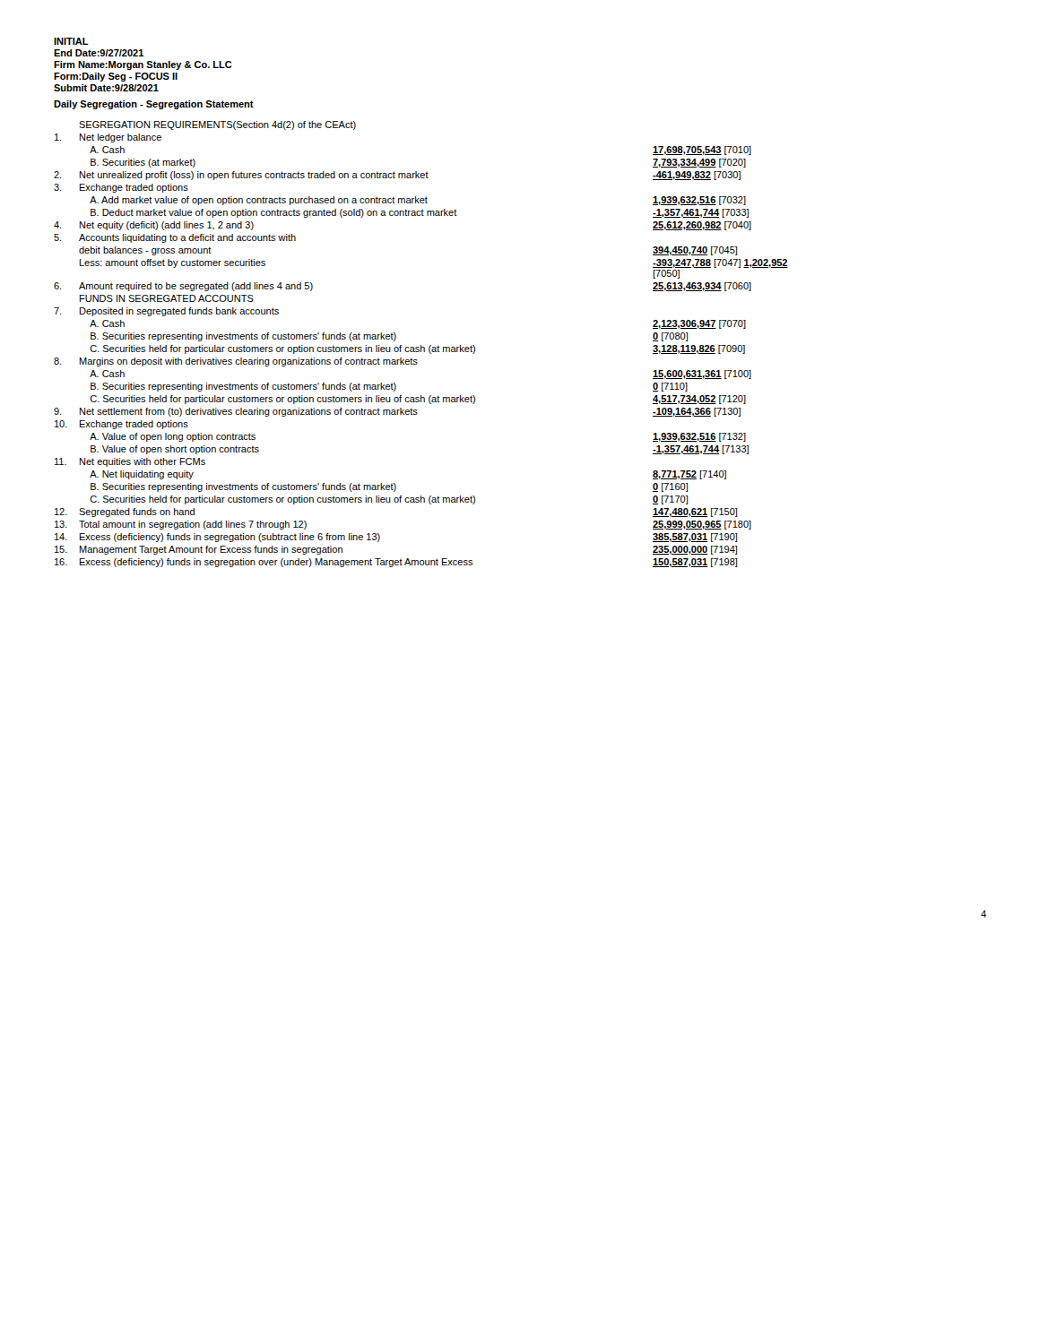INITIAL
End Date:9/27/2021
Firm Name:Morgan Stanley & Co. LLC
Form:Daily Seg - FOCUS II
Submit Date:9/28/2021
Daily Segregation - Segregation Statement
| | SEGREGATION REQUIREMENTS(Section 4d(2) of the CEAct) | |
| 1. | Net ledger balance | |
| | A. Cash | 17,698,705,543 [7010] |
| | B. Securities (at market) | 7,793,334,499 [7020] |
| 2. | Net unrealized profit (loss) in open futures contracts traded on a contract market | -461,949,832 [7030] |
| 3. | Exchange traded options | |
| | A. Add market value of open option contracts purchased on a contract market | 1,939,632,516 [7032] |
| | B. Deduct market value of open option contracts granted (sold) on a contract market | -1,357,461,744 [7033] |
| 4. | Net equity (deficit) (add lines 1, 2 and 3) | 25,612,260,982 [7040] |
| 5. | Accounts liquidating to a deficit and accounts with | |
| | debit balances - gross amount | 394,450,740 [7045] |
| | Less: amount offset by customer securities | -393,247,788 [7047] 1,202,952 [7050] |
| 6. | Amount required to be segregated (add lines 4 and 5) | 25,613,463,934 [7060] |
| | FUNDS IN SEGREGATED ACCOUNTS | |
| 7. | Deposited in segregated funds bank accounts | |
| | A. Cash | 2,123,306,947 [7070] |
| | B. Securities representing investments of customers' funds (at market) | 0 [7080] |
| | C. Securities held for particular customers or option customers in lieu of cash (at market) | 3,128,119,826 [7090] |
| 8. | Margins on deposit with derivatives clearing organizations of contract markets | |
| | A. Cash | 15,600,631,361 [7100] |
| | B. Securities representing investments of customers' funds (at market) | 0 [7110] |
| | C. Securities held for particular customers or option customers in lieu of cash (at market) | 4,517,734,052 [7120] |
| 9. | Net settlement from (to) derivatives clearing organizations of contract markets | -109,164,366 [7130] |
| 10. | Exchange traded options | |
| | A. Value of open long option contracts | 1,939,632,516 [7132] |
| | B. Value of open short option contracts | -1,357,461,744 [7133] |
| 11. | Net equities with other FCMs | |
| | A. Net liquidating equity | 8,771,752 [7140] |
| | B. Securities representing investments of customers' funds (at market) | 0 [7160] |
| | C. Securities held for particular customers or option customers in lieu of cash (at market) | 0 [7170] |
| 12. | Segregated funds on hand | 147,480,621 [7150] |
| 13. | Total amount in segregation (add lines 7 through 12) | 25,999,050,965 [7180] |
| 14. | Excess (deficiency) funds in segregation (subtract line 6 from line 13) | 385,587,031 [7190] |
| 15. | Management Target Amount for Excess funds in segregation | 235,000,000 [7194] |
| 16. | Excess (deficiency) funds in segregation over (under) Management Target Amount Excess | 150,587,031 [7198] |
4